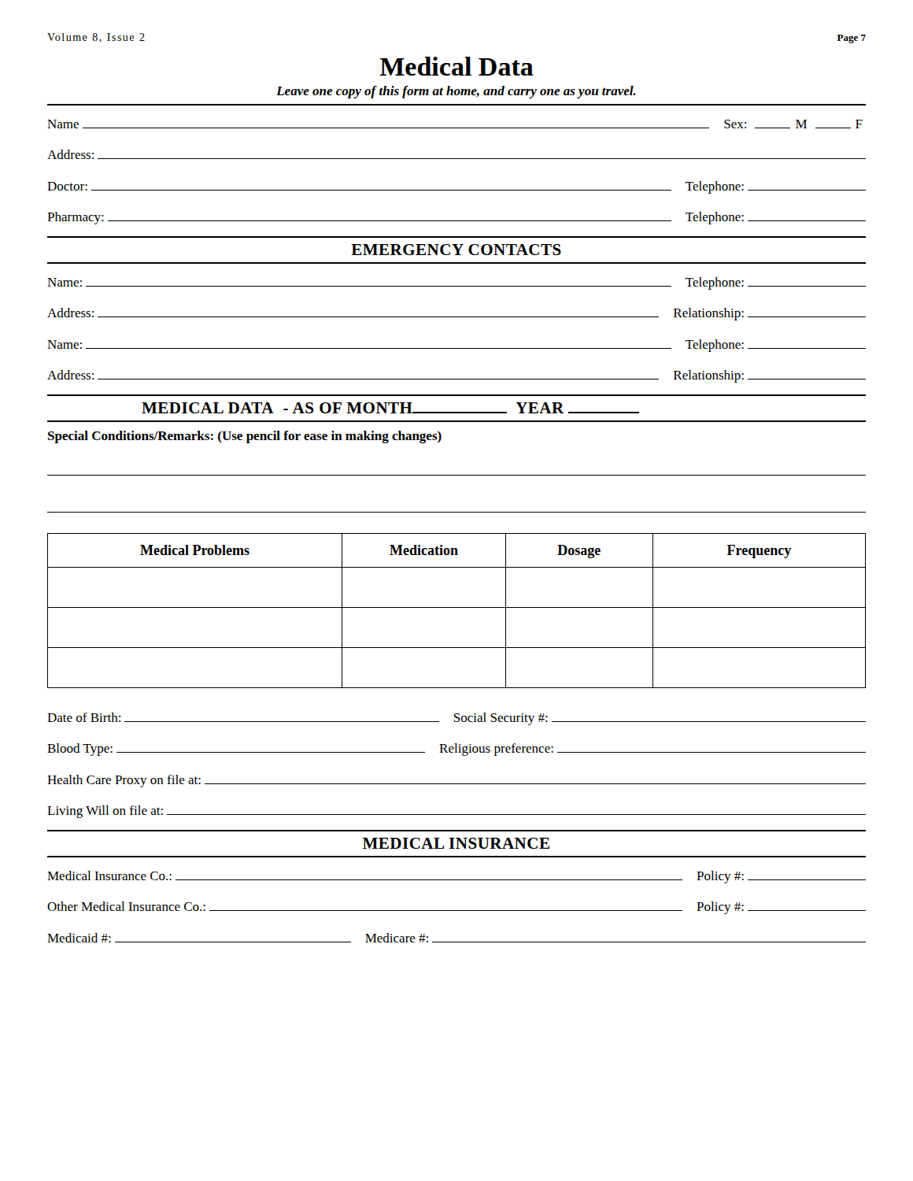Volume 8, Issue 2
Page 7
Medical Data
Leave one copy of this form at home, and carry one as you travel.
Name Sex: M F
Address:
Doctor: Telephone:
Pharmacy: Telephone:
EMERGENCY CONTACTS
Name: Telephone:
Address: Relationship:
Name: Telephone:
Address: Relationship:
MEDICAL DATA - AS OF MONTH YEAR
Special Conditions/Remarks: (Use pencil for ease in making changes)
| Medical Problems | Medication | Dosage | Frequency |
| --- | --- | --- | --- |
Date of Birth: Social Security #:
Blood Type: Religious preference:
Health Care Proxy on file at:
Living Will on file at:
MEDICAL INSURANCE
Medical Insurance Co.: Policy #:
Other Medical Insurance Co.: Policy #:
Medicaid #: Medicare #: